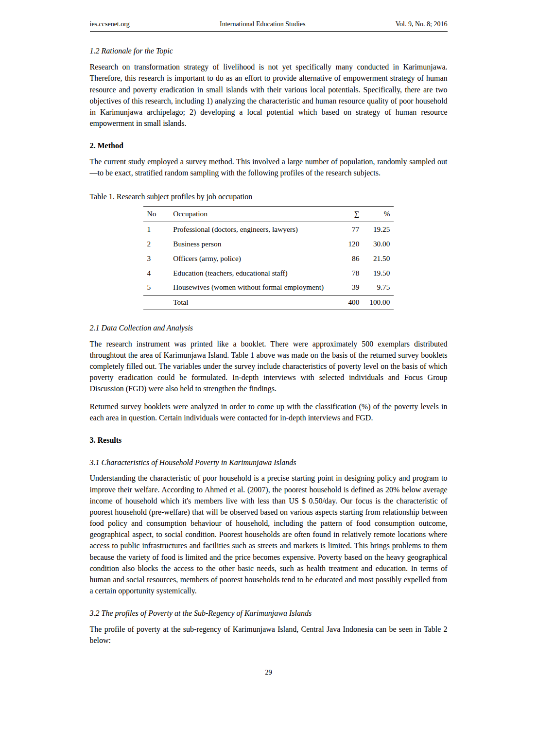ies.ccsenet.org International Education Studies Vol. 9, No. 8; 2016
1.2 Rationale for the Topic
Research on transformation strategy of livelihood is not yet specifically many conducted in Karimunjawa. Therefore, this research is important to do as an effort to provide alternative of empowerment strategy of human resource and poverty eradication in small islands with their various local potentials. Specifically, there are two objectives of this research, including 1) analyzing the characteristic and human resource quality of poor household in Karimunjawa archipelago; 2) developing a local potential which based on strategy of human resource empowerment in small islands.
2. Method
The current study employed a survey method. This involved a large number of population, randomly sampled out—to be exact, stratified random sampling with the following profiles of the research subjects.
Table 1. Research subject profiles by job occupation
| No | Occupation | ∑ | % |
| --- | --- | --- | --- |
| 1 | Professional (doctors, engineers, lawyers) | 77 | 19.25 |
| 2 | Business person | 120 | 30.00 |
| 3 | Officers (army, police) | 86 | 21.50 |
| 4 | Education (teachers, educational staff) | 78 | 19.50 |
| 5 | Housewives (women without formal employment) | 39 | 9.75 |
| | Total | 400 | 100.00 |
2.1 Data Collection and Analysis
The research instrument was printed like a booklet. There were approximately 500 exemplars distributed throughtout the area of Karimunjawa Island. Table 1 above was made on the basis of the returned survey booklets completely filled out. The variables under the survey include characteristics of poverty level on the basis of which poverty eradication could be formulated. In-depth interviews with selected individuals and Focus Group Discussion (FGD) were also held to strengthen the findings.
Returned survey booklets were analyzed in order to come up with the classification (%) of the poverty levels in each area in question. Certain individuals were contacted for in-depth interviews and FGD.
3. Results
3.1 Characteristics of Household Poverty in Karimunjawa Islands
Understanding the characteristic of poor household is a precise starting point in designing policy and program to improve their welfare. According to Ahmed et al. (2007), the poorest household is defined as 20% below average income of household which it's members live with less than US $ 0.50/day. Our focus is the characteristic of poorest household (pre-welfare) that will be observed based on various aspects starting from relationship between food policy and consumption behaviour of household, including the pattern of food consumption outcome, geographical aspect, to social condition. Poorest households are often found in relatively remote locations where access to public infrastructures and facilities such as streets and markets is limited. This brings problems to them because the variety of food is limited and the price becomes expensive. Poverty based on the heavy geographical condition also blocks the access to the other basic needs, such as health treatment and education. In terms of human and social resources, members of poorest households tend to be educated and most possibly expelled from a certain opportunity systemically.
3.2 The profiles of Poverty at the Sub-Regency of Karimunjawa Islands
The profile of poverty at the sub-regency of Karimunjawa Island, Central Java Indonesia can be seen in Table 2 below:
29